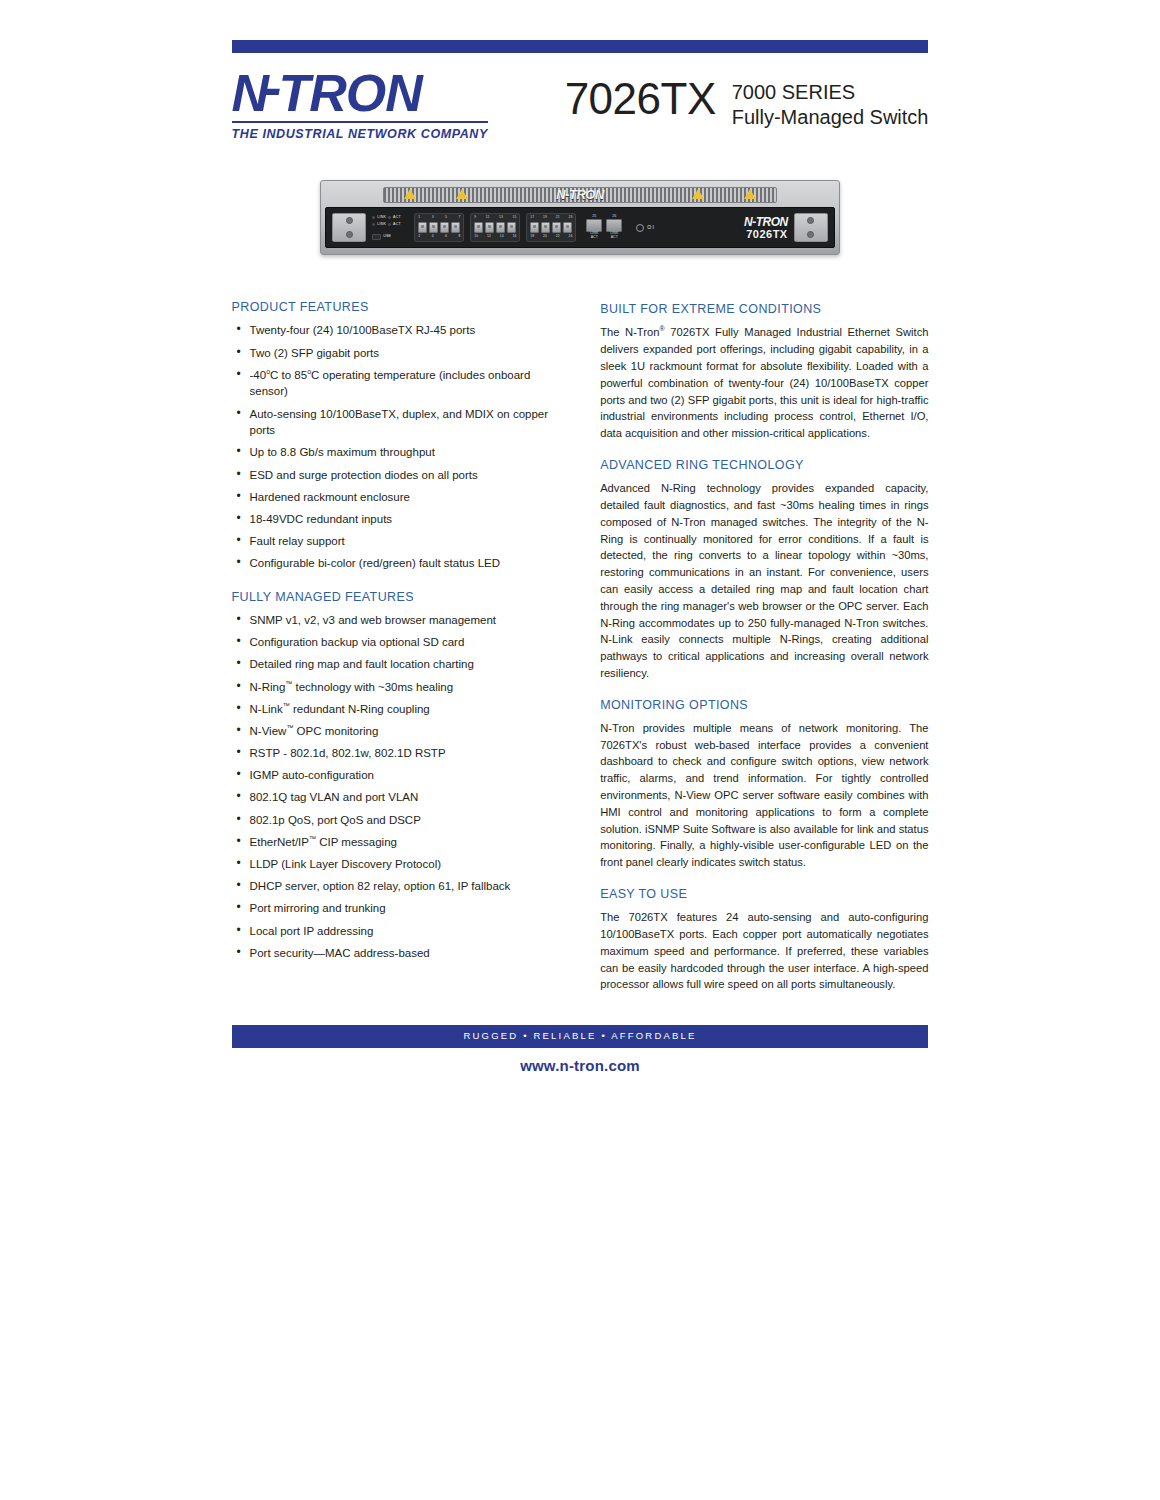N-TRON
THE INDUSTRIAL NETWORK COMPANY
7026TX
7000 SERIES
Fully-Managed Switch
N-TRON
LINK ACT
LINK ACT
USB
1357
2468
9111315
10121416
17192123
18202224
25
LINK
ACT
26
LINK
ACT
O I
N-TRON
7026TX
Product Features
Twenty-four (24) 10/100BaseTX RJ-45 ports
Two (2) SFP gigabit ports
-40oC to 85oC operating temperature (includes onboard sensor)
Auto-sensing 10/100BaseTX, duplex, and MDIX on copper ports
Up to 8.8 Gb/s maximum throughput
ESD and surge protection diodes on all ports
Hardened rackmount enclosure
18-49VDC redundant inputs
Fault relay support
Configurable bi-color (red/green) fault status LED
Fully Managed Features
SNMP v1, v2, v3 and web browser management
Configuration backup via optional SD card
Detailed ring map and fault location charting
N-Ring™ technology with ~30ms healing
N-Link™ redundant N-Ring coupling
N-View™ OPC monitoring
RSTP - 802.1d, 802.1w, 802.1D RSTP
IGMP auto-configuration
802.1Q tag VLAN and port VLAN
802.1p QoS, port QoS and DSCP
EtherNet/IP™ CIP messaging
LLDP (Link Layer Discovery Protocol)
DHCP server, option 82 relay, option 61, IP fallback
Port mirroring and trunking
Local port IP addressing
Port security—MAC address-based
Built for Extreme Conditions
The N-Tron® 7026TX Fully Managed Industrial Ethernet Switch delivers expanded port offerings, including gigabit capability, in a sleek 1U rackmount format for absolute flexibility. Loaded with a powerful combination of twenty-four (24) 10/100BaseTX copper ports and two (2) SFP gigabit ports, this unit is ideal for high-traffic industrial environments including process control, Ethernet I/O, data acquisition and other mission-critical applications.
Advanced Ring Technology
Advanced N-Ring technology provides expanded capacity, detailed fault diagnostics, and fast ~30ms healing times in rings composed of N-Tron managed switches. The integrity of the N-Ring is continually monitored for error conditions. If a fault is detected, the ring converts to a linear topology within ~30ms, restoring communications in an instant. For convenience, users can easily access a detailed ring map and fault location chart through the ring manager's web browser or the OPC server. Each N-Ring accommodates up to 250 fully-managed N-Tron switches. N-Link easily connects multiple N-Rings, creating additional pathways to critical applications and increasing overall network resiliency.
Monitoring Options
N-Tron provides multiple means of network monitoring. The 7026TX's robust web-based interface provides a convenient dashboard to check and configure switch options, view network traffic, alarms, and trend information. For tightly controlled environments, N-View OPC server software easily combines with HMI control and monitoring applications to form a complete solution. iSNMP Suite Software is also available for link and status monitoring. Finally, a highly-visible user-configurable LED on the front panel clearly indicates switch status.
Easy to Use
The 7026TX features 24 auto-sensing and auto-configuring 10/100BaseTX ports. Each copper port automatically negotiates maximum speed and performance. If preferred, these variables can be easily hardcoded through the user interface. A high-speed processor allows full wire speed on all ports simultaneously.
RUGGED • RELIABLE • AFFORDABLE
www.n-tron.com